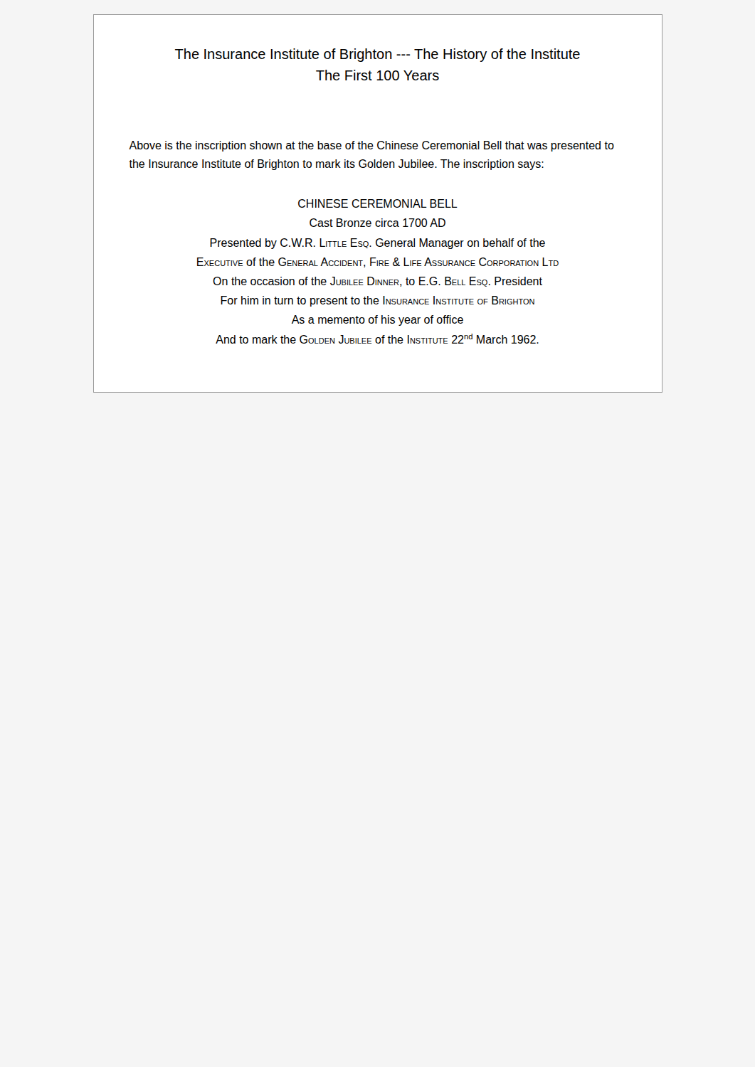The Insurance Institute of Brighton --- The History of the Institute
The First 100 Years
Above is the inscription shown at the base of the Chinese Ceremonial Bell that was presented to the Insurance Institute of Brighton to mark its Golden Jubilee. The inscription says:
CHINESE CEREMONIAL BELL
Cast Bronze circa 1700 AD
Presented by C.W.R. Little Esq. General Manager on behalf of the
Executive of the General Accident, Fire & Life Assurance Corporation Ltd
On the occasion of the Jubilee Dinner, to E.G. Bell Esq. President
For him in turn to present to the Insurance Institute of Brighton
As a memento of his year of office
And to mark the Golden Jubilee of the Institute 22nd March 1962.